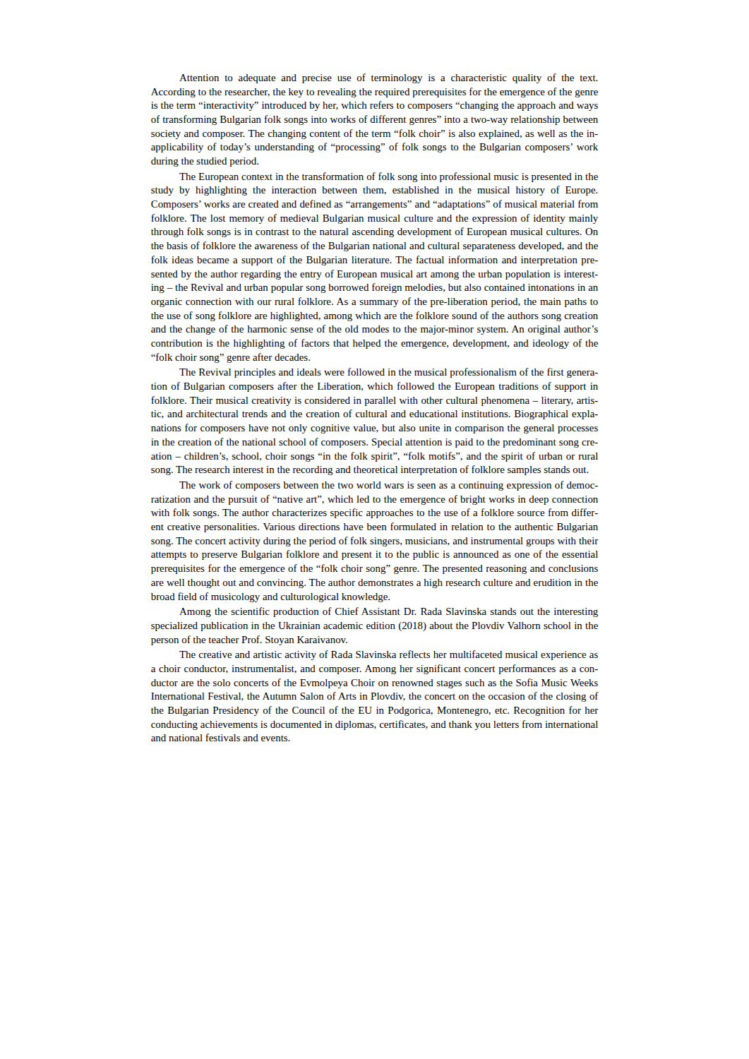Attention to adequate and precise use of terminology is a characteristic quality of the text. According to the researcher, the key to revealing the required prerequisites for the emergence of the genre is the term “interactivity” introduced by her, which refers to composers “changing the approach and ways of transforming Bulgarian folk songs into works of different genres” into a two-way relationship between society and composer. The changing content of the term “folk choir” is also explained, as well as the inapplicability of today’s understanding of “processing” of folk songs to the Bulgarian composers’ work during the studied period.
The European context in the transformation of folk song into professional music is presented in the study by highlighting the interaction between them, established in the musical history of Europe. Composers’ works are created and defined as “arrangements” and “adaptations” of musical material from folklore. The lost memory of medieval Bulgarian musical culture and the expression of identity mainly through folk songs is in contrast to the natural ascending development of European musical cultures. On the basis of folklore the awareness of the Bulgarian national and cultural separateness developed, and the folk ideas became a support of the Bulgarian literature. The factual information and interpretation presented by the author regarding the entry of European musical art among the urban population is interesting – the Revival and urban popular song borrowed foreign melodies, but also contained intonations in an organic connection with our rural folklore. As a summary of the pre-liberation period, the main paths to the use of song folklore are highlighted, among which are the folklore sound of the authors song creation and the change of the harmonic sense of the old modes to the major-minor system. An original author’s contribution is the highlighting of factors that helped the emergence, development, and ideology of the “folk choir song” genre after decades.
The Revival principles and ideals were followed in the musical professionalism of the first generation of Bulgarian composers after the Liberation, which followed the European traditions of support in folklore. Their musical creativity is considered in parallel with other cultural phenomena – literary, artistic, and architectural trends and the creation of cultural and educational institutions. Biographical explanations for composers have not only cognitive value, but also unite in comparison the general processes in the creation of the national school of composers. Special attention is paid to the predominant song creation – children’s, school, choir songs “in the folk spirit”, “folk motifs”, and the spirit of urban or rural song. The research interest in the recording and theoretical interpretation of folklore samples stands out.
The work of composers between the two world wars is seen as a continuing expression of democratization and the pursuit of “native art”, which led to the emergence of bright works in deep connection with folk songs. The author characterizes specific approaches to the use of a folklore source from different creative personalities. Various directions have been formulated in relation to the authentic Bulgarian song. The concert activity during the period of folk singers, musicians, and instrumental groups with their attempts to preserve Bulgarian folklore and present it to the public is announced as one of the essential prerequisites for the emergence of the “folk choir song” genre. The presented reasoning and conclusions are well thought out and convincing. The author demonstrates a high research culture and erudition in the broad field of musicology and culturological knowledge.
Among the scientific production of Chief Assistant Dr. Rada Slavinska stands out the interesting specialized publication in the Ukrainian academic edition (2018) about the Plovdiv Valhorn school in the person of the teacher Prof. Stoyan Karaivanov.
The creative and artistic activity of Rada Slavinska reflects her multifaceted musical experience as a choir conductor, instrumentalist, and composer. Among her significant concert performances as a conductor are the solo concerts of the Evmolpeya Choir on renowned stages such as the Sofia Music Weeks International Festival, the Autumn Salon of Arts in Plovdiv, the concert on the occasion of the closing of the Bulgarian Presidency of the Council of the EU in Podgorica, Montenegro, etc. Recognition for her conducting achievements is documented in diplomas, certificates, and thank you letters from international and national festivals and events.